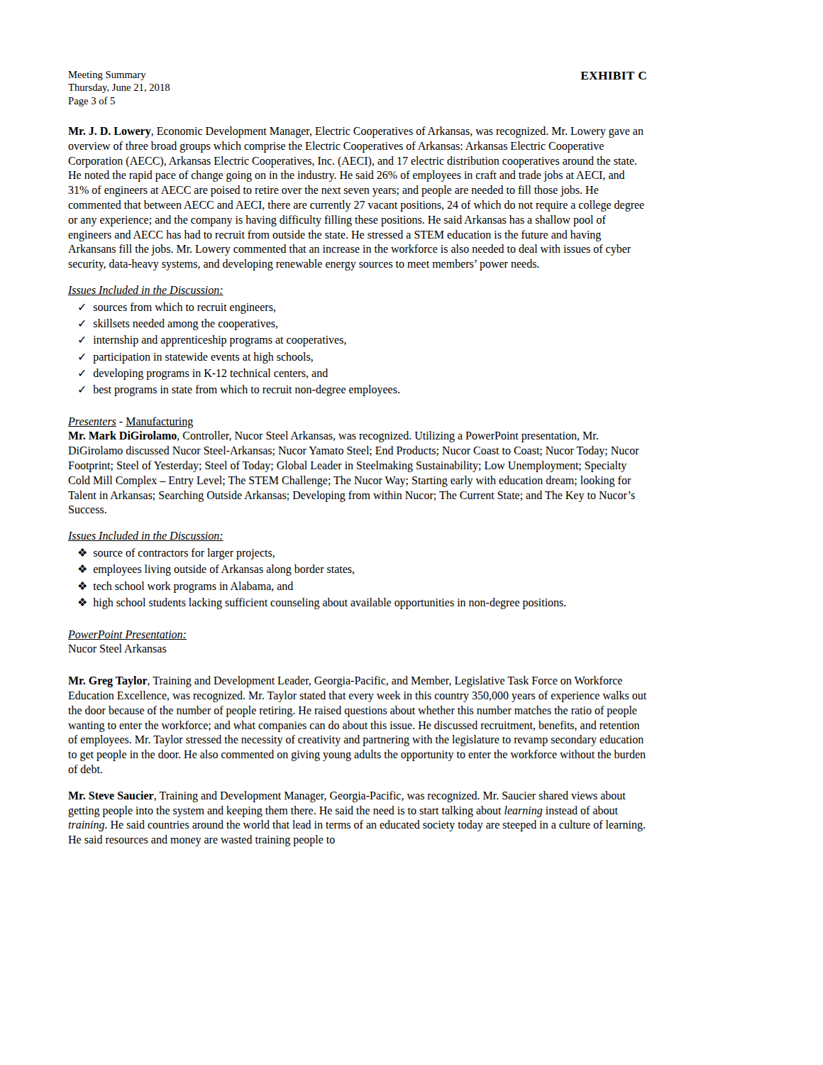Meeting Summary
Thursday, June 21, 2018
Page 3 of 5
EXHIBIT C
Mr. J. D. Lowery, Economic Development Manager, Electric Cooperatives of Arkansas, was recognized. Mr. Lowery gave an overview of three broad groups which comprise the Electric Cooperatives of Arkansas: Arkansas Electric Cooperative Corporation (AECC), Arkansas Electric Cooperatives, Inc. (AECI), and 17 electric distribution cooperatives around the state. He noted the rapid pace of change going on in the industry. He said 26% of employees in craft and trade jobs at AECI, and 31% of engineers at AECC are poised to retire over the next seven years; and people are needed to fill those jobs. He commented that between AECC and AECI, there are currently 27 vacant positions, 24 of which do not require a college degree or any experience; and the company is having difficulty filling these positions. He said Arkansas has a shallow pool of engineers and AECC has had to recruit from outside the state. He stressed a STEM education is the future and having Arkansans fill the jobs. Mr. Lowery commented that an increase in the workforce is also needed to deal with issues of cyber security, data-heavy systems, and developing renewable energy sources to meet members’ power needs.
Issues Included in the Discussion:
sources from which to recruit engineers,
skillsets needed among the cooperatives,
internship and apprenticeship programs at cooperatives,
participation in statewide events at high schools,
developing programs in K-12 technical centers, and
best programs in state from which to recruit non-degree employees.
Presenters - Manufacturing
Mr. Mark DiGirolamo, Controller, Nucor Steel Arkansas, was recognized. Utilizing a PowerPoint presentation, Mr. DiGirolamo discussed Nucor Steel-Arkansas; Nucor Yamato Steel; End Products; Nucor Coast to Coast; Nucor Today; Nucor Footprint; Steel of Yesterday; Steel of Today; Global Leader in Steelmaking Sustainability; Low Unemployment; Specialty Cold Mill Complex – Entry Level; The STEM Challenge; The Nucor Way; Starting early with education dream; looking for Talent in Arkansas; Searching Outside Arkansas; Developing from within Nucor; The Current State; and The Key to Nucor’s Success.
Issues Included in the Discussion:
source of contractors for larger projects,
employees living outside of Arkansas along border states,
tech school work programs in Alabama, and
high school students lacking sufficient counseling about available opportunities in non-degree positions.
PowerPoint Presentation: Nucor Steel Arkansas
Mr. Greg Taylor, Training and Development Leader, Georgia-Pacific, and Member, Legislative Task Force on Workforce Education Excellence, was recognized. Mr. Taylor stated that every week in this country 350,000 years of experience walks out the door because of the number of people retiring. He raised questions about whether this number matches the ratio of people wanting to enter the workforce; and what companies can do about this issue. He discussed recruitment, benefits, and retention of employees. Mr. Taylor stressed the necessity of creativity and partnering with the legislature to revamp secondary education to get people in the door. He also commented on giving young adults the opportunity to enter the workforce without the burden of debt.
Mr. Steve Saucier, Training and Development Manager, Georgia-Pacific, was recognized. Mr. Saucier shared views about getting people into the system and keeping them there. He said the need is to start talking about learning instead of about training. He said countries around the world that lead in terms of an educated society today are steeped in a culture of learning. He said resources and money are wasted training people to